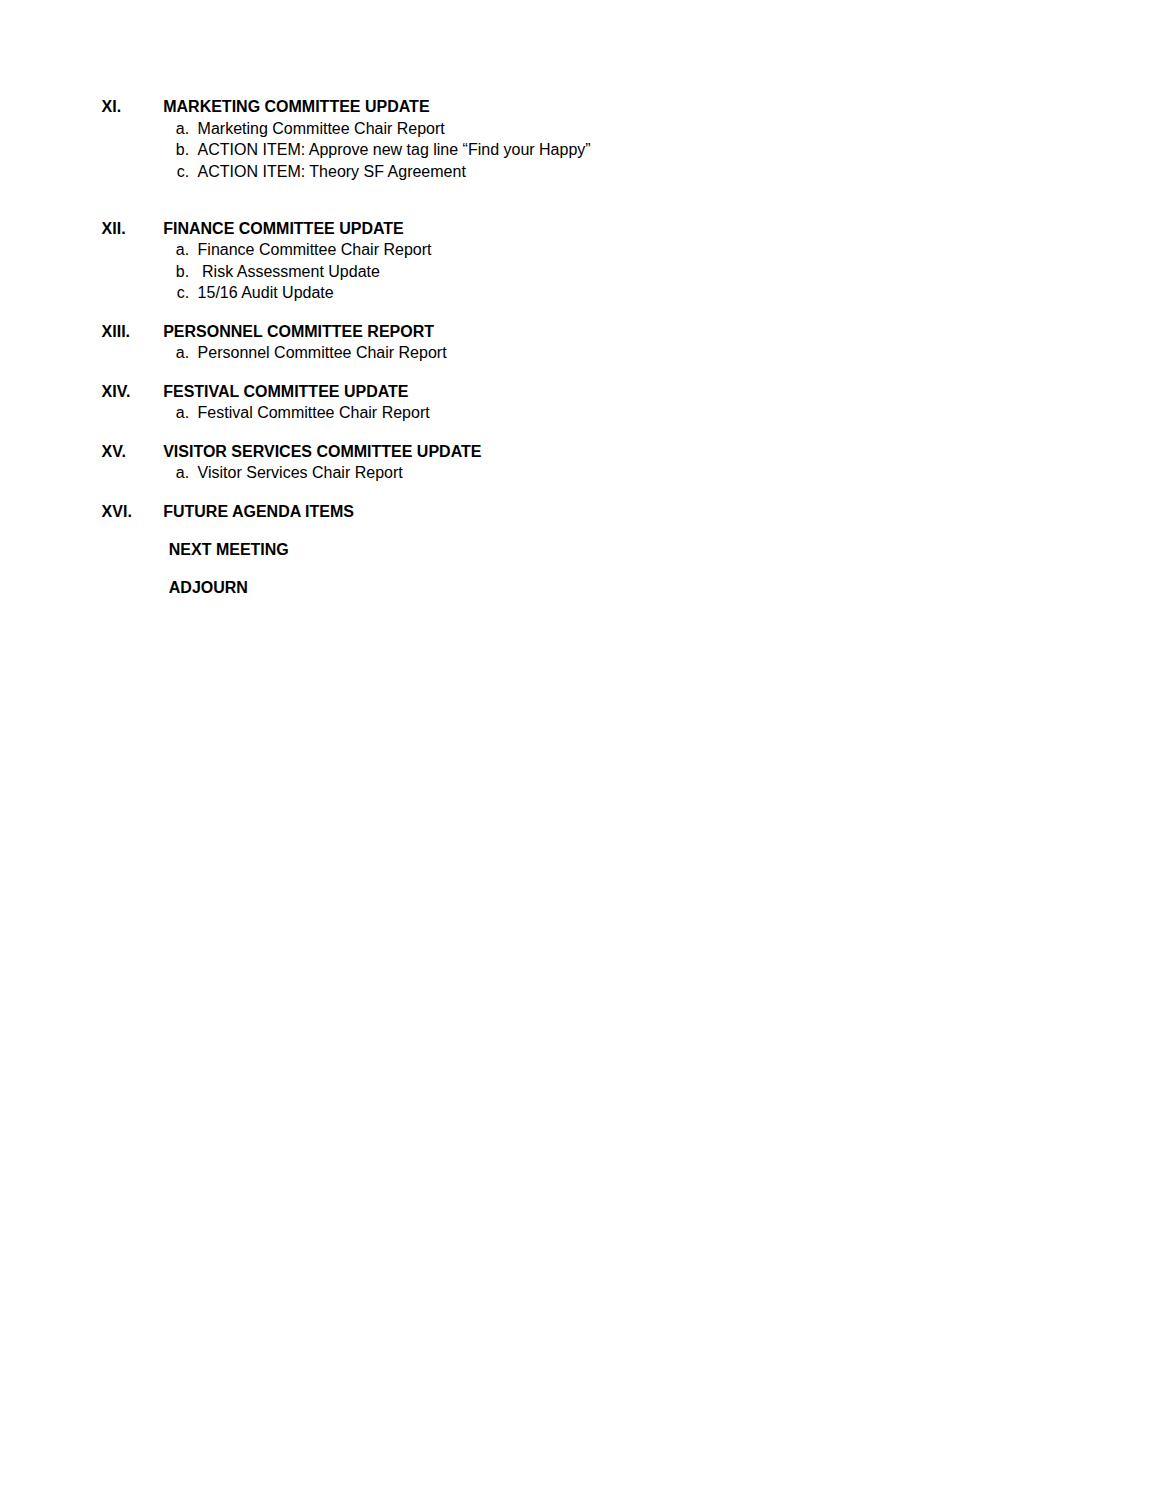XI.
MARKETING COMMITTEE UPDATE
Marketing Committee Chair Report
ACTION ITEM: Approve new tag line “Find your Happy”
ACTION ITEM: Theory SF Agreement
XII.
FINANCE COMMITTEE UPDATE
Finance Committee Chair Report
Risk Assessment Update
15/16 Audit Update
XIII.
PERSONNEL COMMITTEE REPORT
Personnel Committee Chair Report
XIV.
FESTIVAL COMMITTEE UPDATE
Festival Committee Chair Report
XV.
VISITOR SERVICES COMMITTEE UPDATE
Visitor Services Chair Report
XVI.
FUTURE AGENDA ITEMS
NEXT MEETING
ADJOURN